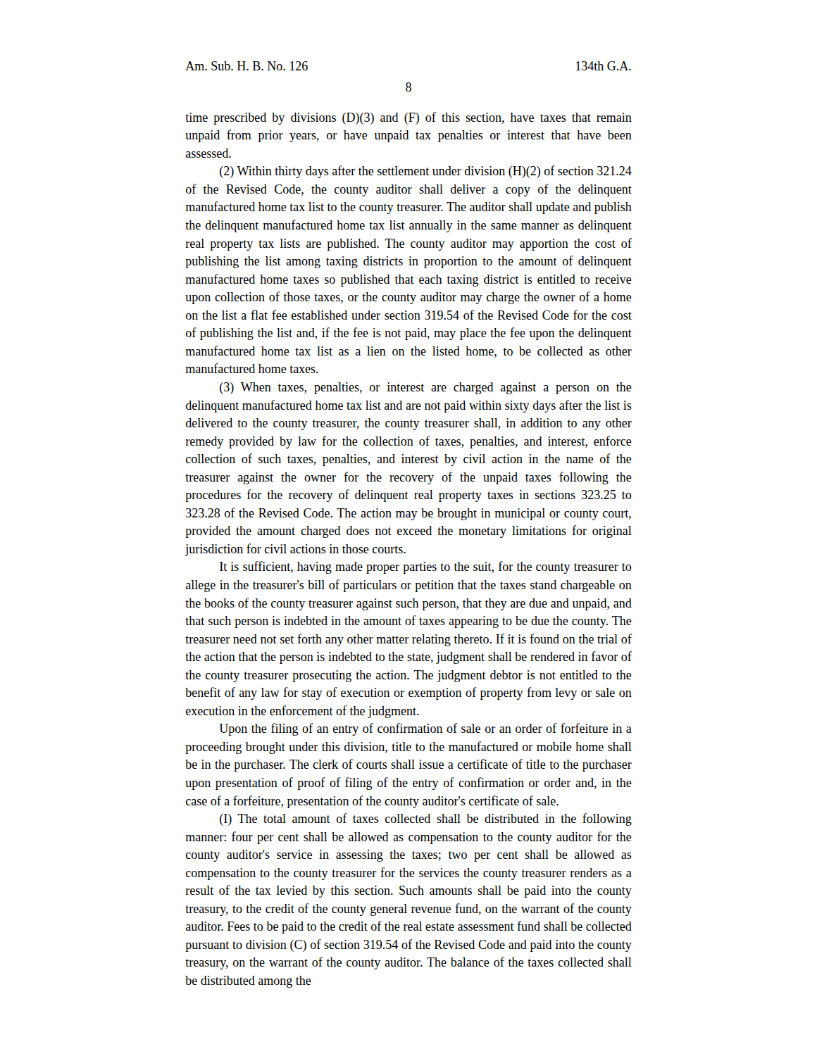Am. Sub. H. B. No. 126
134th G.A.
8
time prescribed by divisions (D)(3) and (F) of this section, have taxes that remain unpaid from prior years, or have unpaid tax penalties or interest that have been assessed.
(2) Within thirty days after the settlement under division (H)(2) of section 321.24 of the Revised Code, the county auditor shall deliver a copy of the delinquent manufactured home tax list to the county treasurer. The auditor shall update and publish the delinquent manufactured home tax list annually in the same manner as delinquent real property tax lists are published. The county auditor may apportion the cost of publishing the list among taxing districts in proportion to the amount of delinquent manufactured home taxes so published that each taxing district is entitled to receive upon collection of those taxes, or the county auditor may charge the owner of a home on the list a flat fee established under section 319.54 of the Revised Code for the cost of publishing the list and, if the fee is not paid, may place the fee upon the delinquent manufactured home tax list as a lien on the listed home, to be collected as other manufactured home taxes.
(3) When taxes, penalties, or interest are charged against a person on the delinquent manufactured home tax list and are not paid within sixty days after the list is delivered to the county treasurer, the county treasurer shall, in addition to any other remedy provided by law for the collection of taxes, penalties, and interest, enforce collection of such taxes, penalties, and interest by civil action in the name of the treasurer against the owner for the recovery of the unpaid taxes following the procedures for the recovery of delinquent real property taxes in sections 323.25 to 323.28 of the Revised Code. The action may be brought in municipal or county court, provided the amount charged does not exceed the monetary limitations for original jurisdiction for civil actions in those courts.
It is sufficient, having made proper parties to the suit, for the county treasurer to allege in the treasurer's bill of particulars or petition that the taxes stand chargeable on the books of the county treasurer against such person, that they are due and unpaid, and that such person is indebted in the amount of taxes appearing to be due the county. The treasurer need not set forth any other matter relating thereto. If it is found on the trial of the action that the person is indebted to the state, judgment shall be rendered in favor of the county treasurer prosecuting the action. The judgment debtor is not entitled to the benefit of any law for stay of execution or exemption of property from levy or sale on execution in the enforcement of the judgment.
Upon the filing of an entry of confirmation of sale or an order of forfeiture in a proceeding brought under this division, title to the manufactured or mobile home shall be in the purchaser. The clerk of courts shall issue a certificate of title to the purchaser upon presentation of proof of filing of the entry of confirmation or order and, in the case of a forfeiture, presentation of the county auditor's certificate of sale.
(I) The total amount of taxes collected shall be distributed in the following manner: four per cent shall be allowed as compensation to the county auditor for the county auditor's service in assessing the taxes; two per cent shall be allowed as compensation to the county treasurer for the services the county treasurer renders as a result of the tax levied by this section. Such amounts shall be paid into the county treasury, to the credit of the county general revenue fund, on the warrant of the county auditor. Fees to be paid to the credit of the real estate assessment fund shall be collected pursuant to division (C) of section 319.54 of the Revised Code and paid into the county treasury, on the warrant of the county auditor. The balance of the taxes collected shall be distributed among the